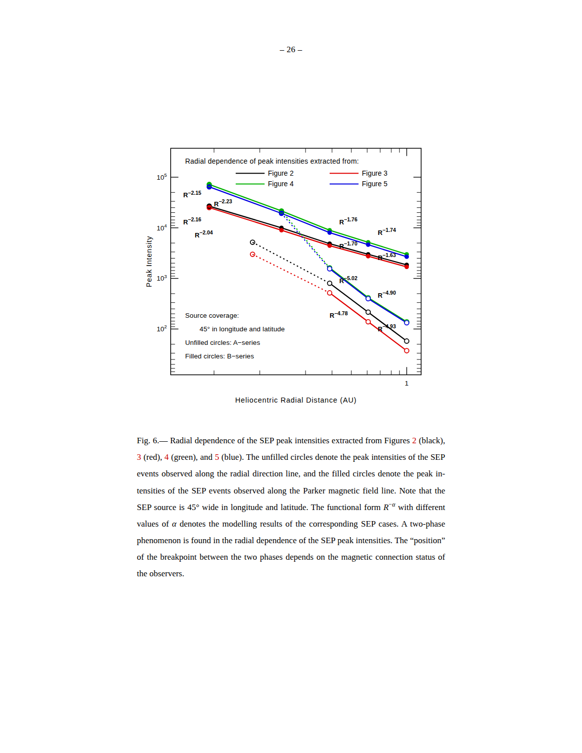– 26 –
105 104 103 102 1 Peak Intensity Heliocentric Radial Distance (AU) Radial dependence of peak intensities extracted from: Figure 2 Figure 3 Figure 4 Figure 5 R−2.15 R−2.23 R−2.16 R−2.04 R−1.76 R−1.74 R−1.70 R−1.63 R−5.02 R−4.90 R−4.93 R−4.78 Source coverage: 45° in longitude and latitude Unfilled circles: A−series Filled circles: B−series
Fig. 6.— Radial dependence of the SEP peak intensities extracted from Figures 2 (black), 3 (red), 4 (green), and 5 (blue). The unfilled circles denote the peak intensities of the SEP events observed along the radial direction line, and the filled circles denote the peak intensities of the SEP events observed along the Parker magnetic field line. Note that the SEP source is 45° wide in longitude and latitude. The functional form R−α with different values of α denotes the modelling results of the corresponding SEP cases. A two-phase phenomenon is found in the radial dependence of the SEP peak intensities. The “position” of the breakpoint between the two phases depends on the magnetic connection status of the observers.